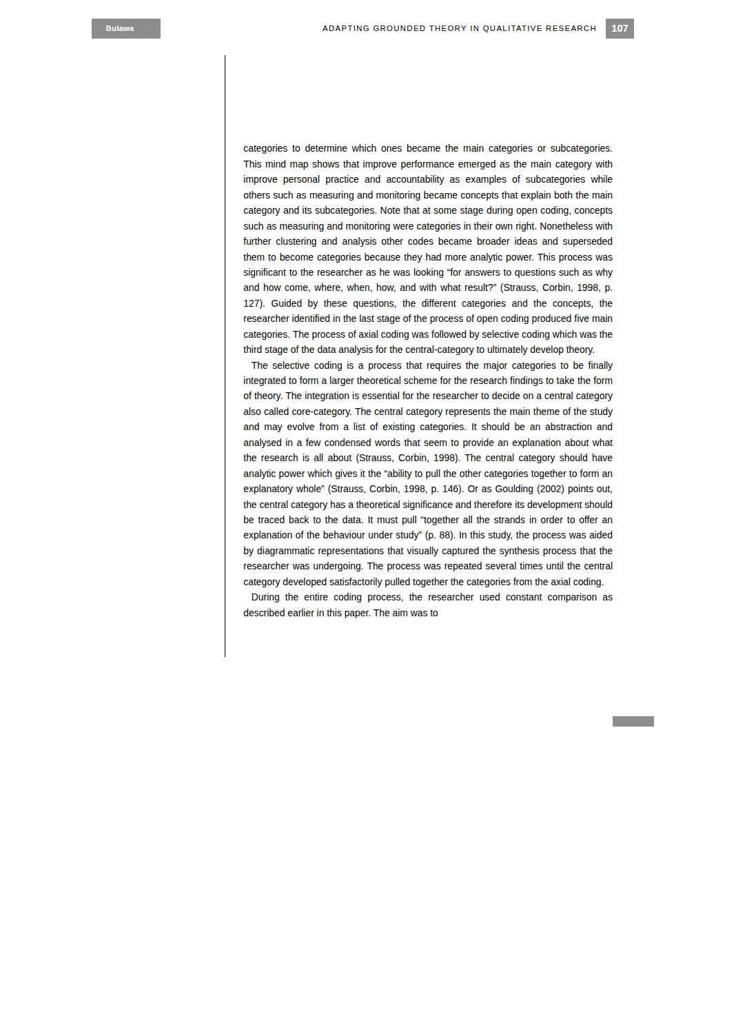Bulawa
Adapting Grounded Theory in Qualitative Research
107
categories to determine which ones became the main categories or subcategories. This mind map shows that improve performance emerged as the main category with improve personal practice and accountability as examples of subcategories while others such as measuring and monitoring became concepts that explain both the main category and its subcategories. Note that at some stage during open coding, concepts such as measuring and monitoring were categories in their own right. Nonetheless with further clustering and analysis other codes became broader ideas and superseded them to become categories because they had more analytic power. This process was significant to the researcher as he was looking “for answers to questions such as why and how come, where, when, how, and with what result?” (Strauss, Corbin, 1998, p. 127). Guided by these questions, the different categories and the concepts, the researcher identified in the last stage of the process of open coding produced five main categories. The process of axial coding was followed by selective coding which was the third stage of the data analysis for the central-category to ultimately develop theory.
The selective coding is a process that requires the major categories to be finally integrated to form a larger theoretical scheme for the research findings to take the form of theory. The integration is essential for the researcher to decide on a central category also called core-category. The central category represents the main theme of the study and may evolve from a list of existing categories. It should be an abstraction and analysed in a few condensed words that seem to provide an explanation about what the research is all about (Strauss, Corbin, 1998). The central category should have analytic power which gives it the “ability to pull the other categories together to form an explanatory whole” (Strauss, Corbin, 1998, p. 146). Or as Goulding (2002) points out, the central category has a theoretical significance and therefore its development should be traced back to the data. It must pull “together all the strands in order to offer an explanation of the behaviour under study” (p. 88). In this study, the process was aided by diagrammatic representations that visually captured the synthesis process that the researcher was undergoing. The process was repeated several times until the central category developed satisfactorily pulled together the categories from the axial coding.
During the entire coding process, the researcher used constant comparison as described earlier in this paper. The aim was to